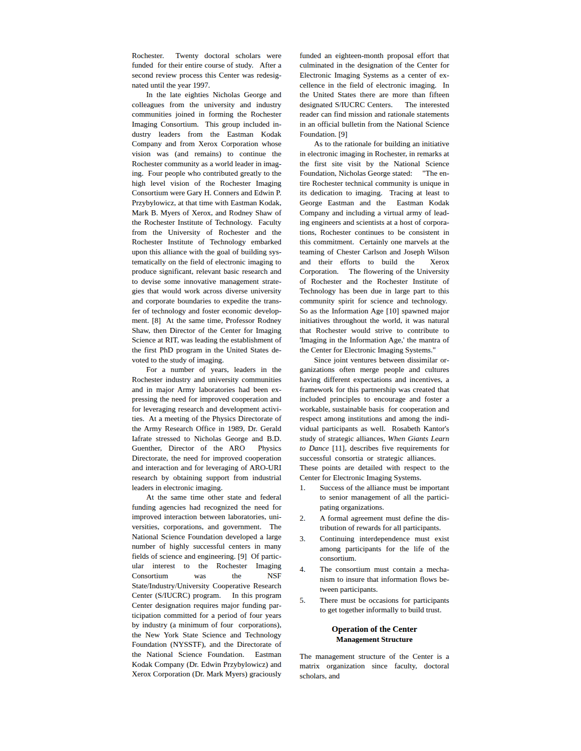Rochester. Twenty doctoral scholars were funded for their entire course of study. After a second review process this Center was redesignated until the year 1997.
In the late eighties Nicholas George and colleagues from the university and industry communities joined in forming the Rochester Imaging Consortium. This group included industry leaders from the Eastman Kodak Company and from Xerox Corporation whose vision was (and remains) to continue the Rochester community as a world leader in imaging. Four people who contributed greatly to the high level vision of the Rochester Imaging Consortium were Gary H. Conners and Edwin P. Przybylowicz, at that time with Eastman Kodak, Mark B. Myers of Xerox, and Rodney Shaw of the Rochester Institute of Technology. Faculty from the University of Rochester and the Rochester Institute of Technology embarked upon this alliance with the goal of building systematically on the field of electronic imaging to produce significant, relevant basic research and to devise some innovative management strategies that would work across diverse university and corporate boundaries to expedite the transfer of technology and foster economic development. [8] At the same time, Professor Rodney Shaw, then Director of the Center for Imaging Science at RIT, was leading the establishment of the first PhD program in the United States devoted to the study of imaging.
For a number of years, leaders in the Rochester industry and university communities and in major Army laboratories had been expressing the need for improved cooperation and for leveraging research and development activities. At a meeting of the Physics Directorate of the Army Research Office in 1989, Dr. Gerald Iafrate stressed to Nicholas George and B.D. Guenther, Director of the ARO Physics Directorate, the need for improved cooperation and interaction and for leveraging of ARO-URI research by obtaining support from industrial leaders in electronic imaging.
At the same time other state and federal funding agencies had recognized the need for improved interaction between laboratories, universities, corporations, and government. The National Science Foundation developed a large number of highly successful centers in many fields of science and engineering. [9] Of particular interest to the Rochester Imaging Consortium was the NSF State/Industry/University Cooperative Research Center (S/IUCRC) program. In this program Center designation requires major funding participation committed for a period of four years by industry (a minimum of four corporations), the New York State Science and Technology Foundation (NYSSTF), and the Directorate of the National Science Foundation. Eastman Kodak Company (Dr. Edwin Przybylowicz) and Xerox Corporation (Dr. Mark Myers) graciously funded an eighteen-month proposal effort that culminated in the designation of the Center for Electronic Imaging Systems as a center of excellence in the field of electronic imaging. In the United States there are more than fifteen designated S/IUCRC Centers. The interested reader can find mission and rationale statements in an official bulletin from the National Science Foundation. [9]
As to the rationale for building an initiative in electronic imaging in Rochester, in remarks at the first site visit by the National Science Foundation, Nicholas George stated: "The entire Rochester technical community is unique in its dedication to imaging. Tracing at least to George Eastman and the Eastman Kodak Company and including a virtual army of leading engineers and scientists at a host of corporations, Rochester continues to be consistent in this commitment. Certainly one marvels at the teaming of Chester Carlson and Joseph Wilson and their efforts to build the Xerox Corporation. The flowering of the University of Rochester and the Rochester Institute of Technology has been due in large part to this community spirit for science and technology. So as the Information Age [10] spawned major initiatives throughout the world, it was natural that Rochester would strive to contribute to 'Imaging in the Information Age,' the mantra of the Center for Electronic Imaging Systems."
Since joint ventures between dissimilar organizations often merge people and cultures having different expectations and incentives, a framework for this partnership was created that included principles to encourage and foster a workable, sustainable basis for cooperation and respect among institutions and among the individual participants as well. Rosabeth Kantor's study of strategic alliances, When Giants Learn to Dance [11], describes five requirements for successful consortia or strategic alliances. These points are detailed with respect to the Center for Electronic Imaging Systems.
Success of the alliance must be important to senior management of all the participating organizations.
A formal agreement must define the distribution of rewards for all participants.
Continuing interdependence must exist among participants for the life of the consortium.
The consortium must contain a mechanism to insure that information flows between participants.
There must be occasions for participants to get together informally to build trust.
Operation of the Center
Management Structure
The management structure of the Center is a matrix organization since faculty, doctoral scholars, and